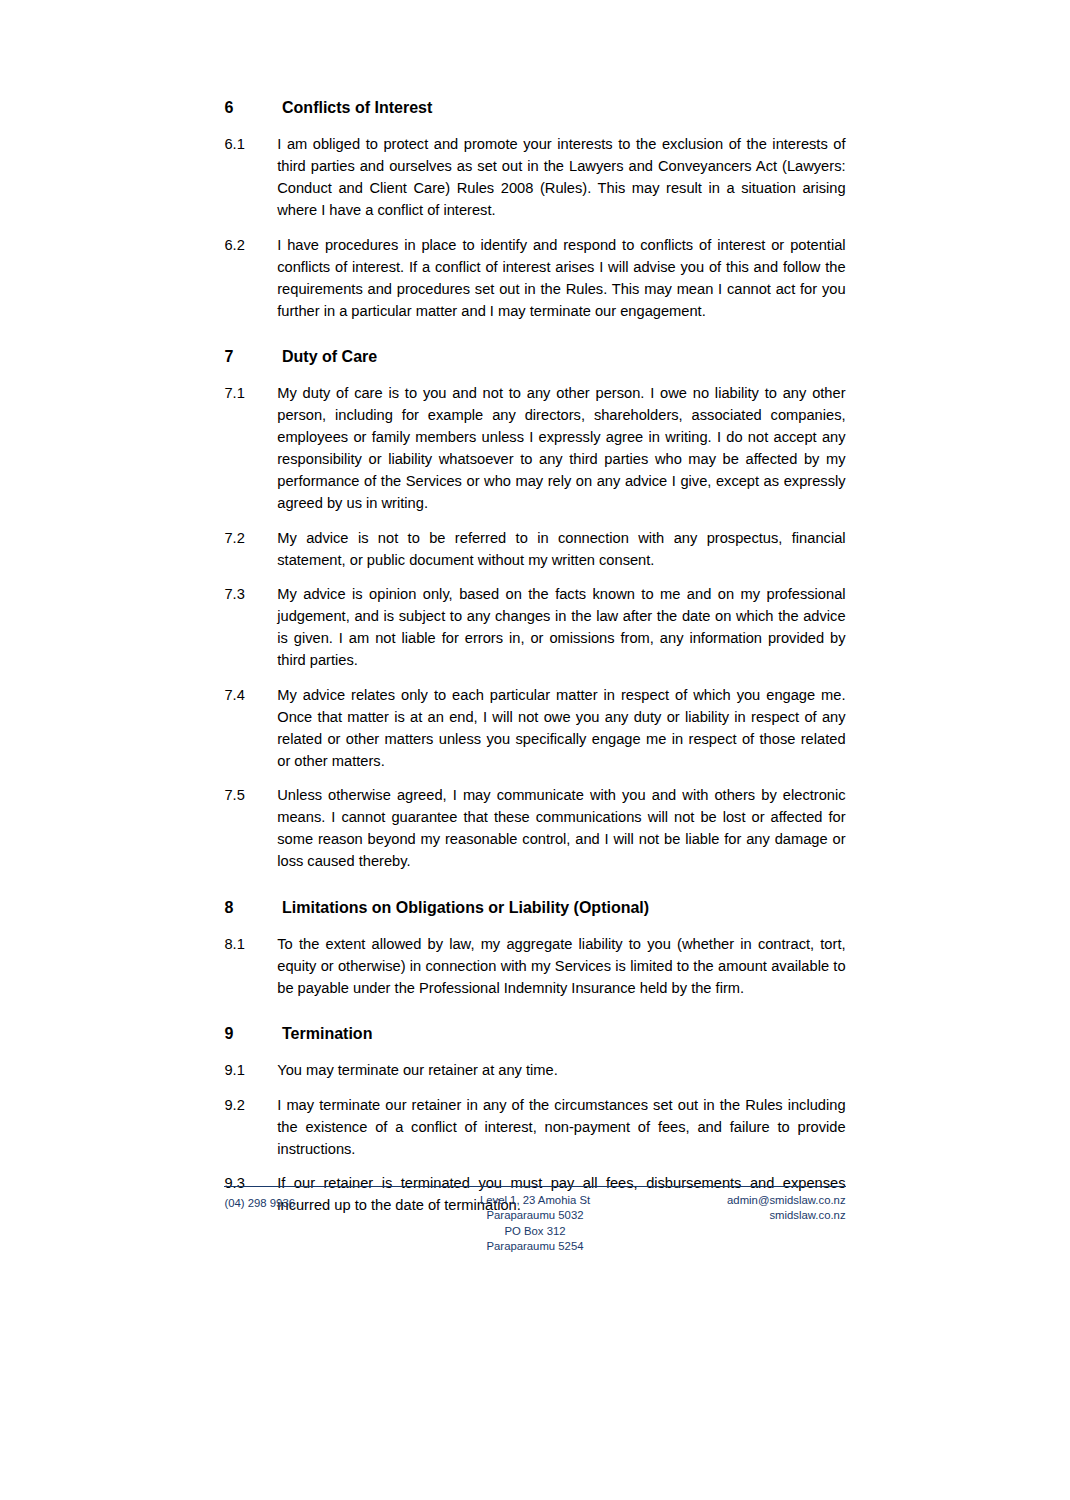6
Conflicts of Interest
6.1
I am obliged to protect and promote your interests to the exclusion of the interests of third parties and ourselves as set out in the Lawyers and Conveyancers Act (Lawyers: Conduct and Client Care) Rules 2008 (Rules). This may result in a situation arising where I have a conflict of interest.
6.2
I have procedures in place to identify and respond to conflicts of interest or potential conflicts of interest. If a conflict of interest arises I will advise you of this and follow the requirements and procedures set out in the Rules. This may mean I cannot act for you further in a particular matter and I may terminate our engagement.
7
Duty of Care
7.1
My duty of care is to you and not to any other person. I owe no liability to any other person, including for example any directors, shareholders, associated companies, employees or family members unless I expressly agree in writing. I do not accept any responsibility or liability whatsoever to any third parties who may be affected by my performance of the Services or who may rely on any advice I give, except as expressly agreed by us in writing.
7.2
My advice is not to be referred to in connection with any prospectus, financial statement, or public document without my written consent.
7.3
My advice is opinion only, based on the facts known to me and on my professional judgement, and is subject to any changes in the law after the date on which the advice is given. I am not liable for errors in, or omissions from, any information provided by third parties.
7.4
My advice relates only to each particular matter in respect of which you engage me. Once that matter is at an end, I will not owe you any duty or liability in respect of any related or other matters unless you specifically engage me in respect of those related or other matters.
7.5
Unless otherwise agreed, I may communicate with you and with others by electronic means. I cannot guarantee that these communications will not be lost or affected for some reason beyond my reasonable control, and I will not be liable for any damage or loss caused thereby.
8
Limitations on Obligations or Liability (Optional)
8.1
To the extent allowed by law, my aggregate liability to you (whether in contract, tort, equity or otherwise) in connection with my Services is limited to the amount available to be payable under the Professional Indemnity Insurance held by the firm.
9
Termination
9.1
You may terminate our retainer at any time.
9.2
I may terminate our retainer in any of the circumstances set out in the Rules including the existence of a conflict of interest, non-payment of fees, and failure to provide instructions.
9.3
If our retainer is terminated you must pay all fees, disbursements and expenses incurred up to the date of termination.
(04) 298 9936
Level 1, 23 Amohia St
Paraparaumu 5032
PO Box 312
Paraparaumu 5254
admin@smidslaw.co.nz
smidslaw.co.nz